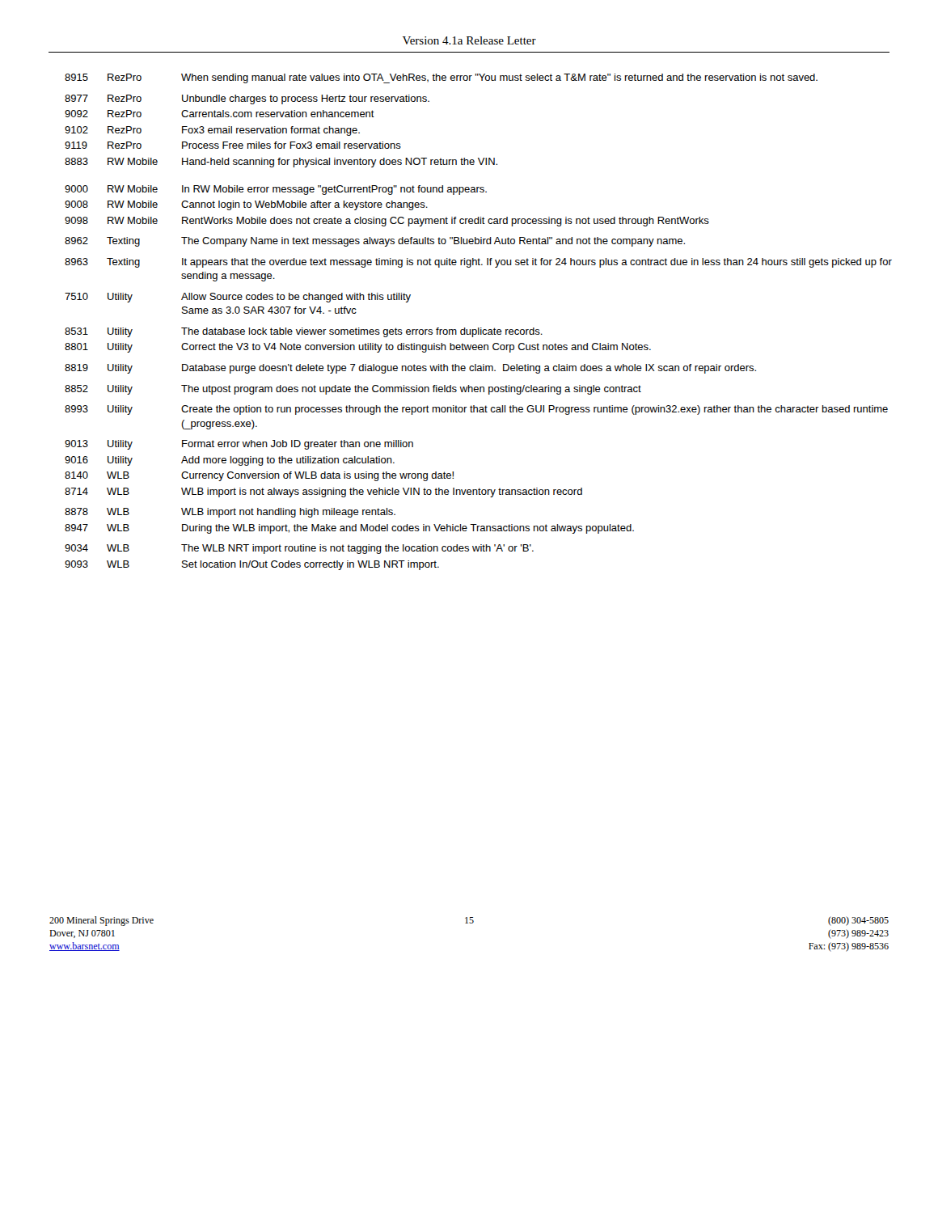Version 4.1a Release Letter
| 8915 | RezPro | When sending manual rate values into OTA_VehRes, the error "You must select a T&M rate" is returned and the reservation is not saved. |
| 8977 | RezPro | Unbundle charges to process Hertz tour reservations. |
| 9092 | RezPro | Carrentals.com reservation enhancement |
| 9102 | RezPro | Fox3 email reservation format change. |
| 9119 | RezPro | Process Free miles for Fox3 email reservations |
| 8883 | RW Mobile | Hand-held scanning for physical inventory does NOT return the VIN. |
| 9000 | RW Mobile | In RW Mobile error message "getCurrentProg" not found appears. |
| 9008 | RW Mobile | Cannot login to WebMobile after a keystore changes. |
| 9098 | RW Mobile | RentWorks Mobile does not create a closing CC payment if credit card processing is not used through RentWorks |
| 8962 | Texting | The Company Name in text messages always defaults to "Bluebird Auto Rental" and not the company name. |
| 8963 | Texting | It appears that the overdue text message timing is not quite right. If you set it for 24 hours plus a contract due in less than 24 hours still gets picked up for sending a message. |
| 7510 | Utility | Allow Source codes to be changed with this utility Same as 3.0 SAR 4307 for V4. - utfvc |
| 8531 | Utility | The database lock table viewer sometimes gets errors from duplicate records. |
| 8801 | Utility | Correct the V3 to V4 Note conversion utility to distinguish between Corp Cust notes and Claim Notes. |
| 8819 | Utility | Database purge doesn't delete type 7 dialogue notes with the claim. Deleting a claim does a whole IX scan of repair orders. |
| 8852 | Utility | The utpost program does not update the Commission fields when posting/clearing a single contract |
| 8993 | Utility | Create the option to run processes through the report monitor that call the GUI Progress runtime (prowin32.exe) rather than the character based runtime (_progress.exe). |
| 9013 | Utility | Format error when Job ID greater than one million |
| 9016 | Utility | Add more logging to the utilization calculation. |
| 8140 | WLB | Currency Conversion of WLB data is using the wrong date! |
| 8714 | WLB | WLB import is not always assigning the vehicle VIN to the Inventory transaction record |
| 8878 | WLB | WLB import not handling high mileage rentals. |
| 8947 | WLB | During the WLB import, the Make and Model codes in Vehicle Transactions not always populated. |
| 9034 | WLB | The WLB NRT import routine is not tagging the location codes with 'A' or 'B'. |
| 9093 | WLB | Set location In/Out Codes correctly in WLB NRT import. |
| 200 Mineral Springs Drive Dover, NJ 07801 www.barsnet.com | 15 | (800) 304-5805 (973) 989-2423 Fax: (973) 989-8536 |